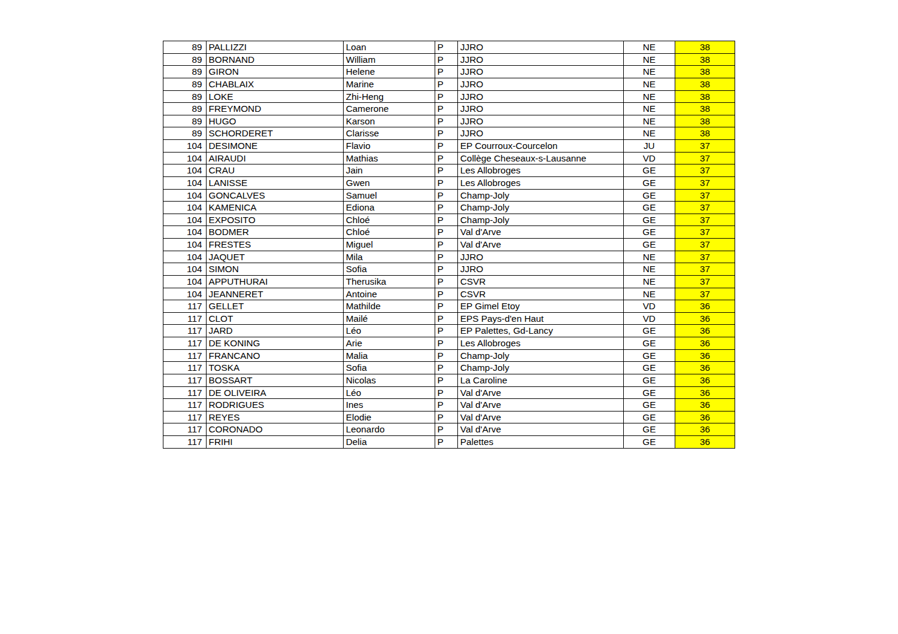| 89 | PALLIZZI | Loan | P | JJRO | NE | 38 |
| 89 | BORNAND | William | P | JJRO | NE | 38 |
| 89 | GIRON | Helene | P | JJRO | NE | 38 |
| 89 | CHABLAIX | Marine | P | JJRO | NE | 38 |
| 89 | LOKE | Zhi-Heng | P | JJRO | NE | 38 |
| 89 | FREYMOND | Camerone | P | JJRO | NE | 38 |
| 89 | HUGO | Karson | P | JJRO | NE | 38 |
| 89 | SCHORDERET | Clarisse | P | JJRO | NE | 38 |
| 104 | DESIMONE | Flavio | P | EP Courroux-Courcelon | JU | 37 |
| 104 | AIRAUDI | Mathias | P | Collège Cheseaux-s-Lausanne | VD | 37 |
| 104 | CRAU | Jain | P | Les Allobroges | GE | 37 |
| 104 | LANISSE | Gwen | P | Les Allobroges | GE | 37 |
| 104 | GONCALVES | Samuel | P | Champ-Joly | GE | 37 |
| 104 | KAMENICA | Ediona | P | Champ-Joly | GE | 37 |
| 104 | EXPOSITO | Chloé | P | Champ-Joly | GE | 37 |
| 104 | BODMER | Chloé | P | Val d'Arve | GE | 37 |
| 104 | FRESTES | Miguel | P | Val d'Arve | GE | 37 |
| 104 | JAQUET | Mila | P | JJRO | NE | 37 |
| 104 | SIMON | Sofia | P | JJRO | NE | 37 |
| 104 | APPUTHURAI | Therusika | P | CSVR | NE | 37 |
| 104 | JEANNERET | Antoine | P | CSVR | NE | 37 |
| 117 | GELLET | Mathilde | P | EP Gimel Etoy | VD | 36 |
| 117 | CLOT | Mailé | P | EPS Pays-d'en Haut | VD | 36 |
| 117 | JARD | Léo | P | EP Palettes, Gd-Lancy | GE | 36 |
| 117 | DE KONING | Arie | P | Les Allobroges | GE | 36 |
| 117 | FRANCANO | Malia | P | Champ-Joly | GE | 36 |
| 117 | TOSKA | Sofia | P | Champ-Joly | GE | 36 |
| 117 | BOSSART | Nicolas | P | La Caroline | GE | 36 |
| 117 | DE OLIVEIRA | Léo | P | Val d'Arve | GE | 36 |
| 117 | RODRIGUES | Ines | P | Val d'Arve | GE | 36 |
| 117 | REYES | Elodie | P | Val d'Arve | GE | 36 |
| 117 | CORONADO | Leonardo | P | Val d'Arve | GE | 36 |
| 117 | FRIHI | Delia | P | Palettes | GE | 36 |